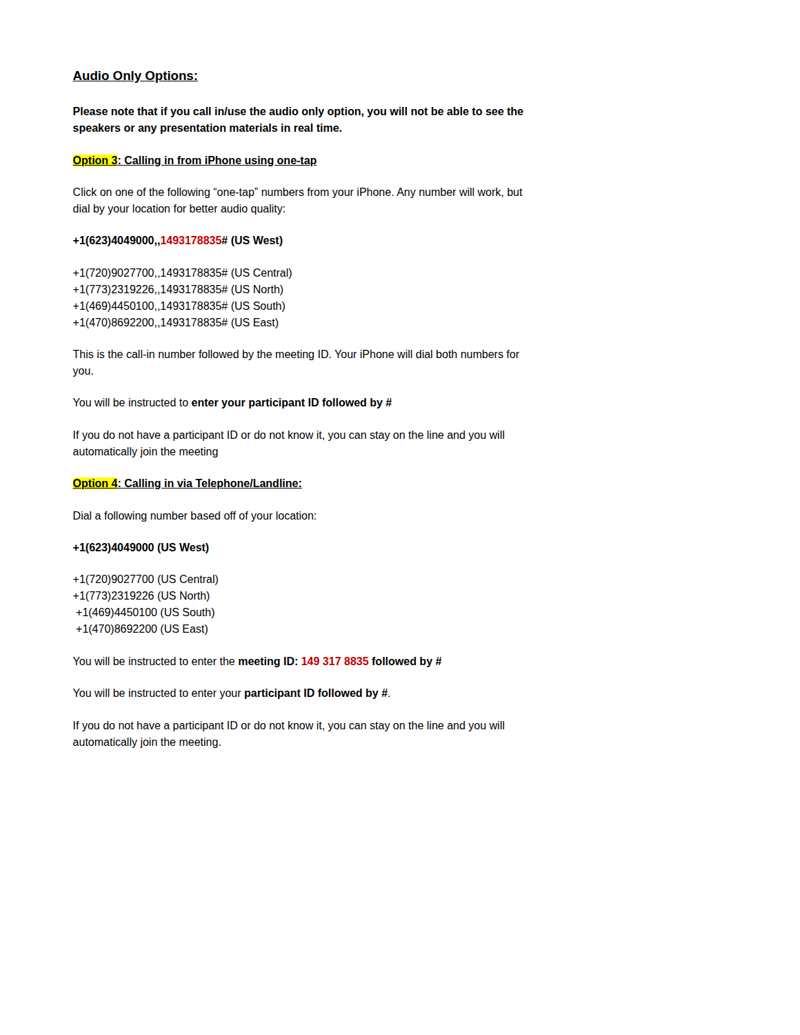Audio Only Options:
Please note that if you call in/use the audio only option, you will not be able to see the speakers or any presentation materials in real time.
Option 3: Calling in from iPhone using one-tap
Click on one of the following “one-tap” numbers from your iPhone. Any number will work, but dial by your location for better audio quality:
+1(623)4049000,,1493178835# (US West)
+1(720)9027700,,1493178835# (US Central)
+1(773)2319226,,1493178835# (US North)
+1(469)4450100,,1493178835# (US South)
+1(470)8692200,,1493178835# (US East)
This is the call-in number followed by the meeting ID. Your iPhone will dial both numbers for you.
You will be instructed to enter your participant ID followed by #
If you do not have a participant ID or do not know it, you can stay on the line and you will automatically join the meeting
Option 4: Calling in via Telephone/Landline:
Dial a following number based off of your location:
+1(623)4049000 (US West)
+1(720)9027700 (US Central)
+1(773)2319226 (US North)
+1(469)4450100 (US South)
+1(470)8692200 (US East)
You will be instructed to enter the meeting ID: 149 317 8835 followed by #
You will be instructed to enter your participant ID followed by #.
If you do not have a participant ID or do not know it, you can stay on the line and you will automatically join the meeting.